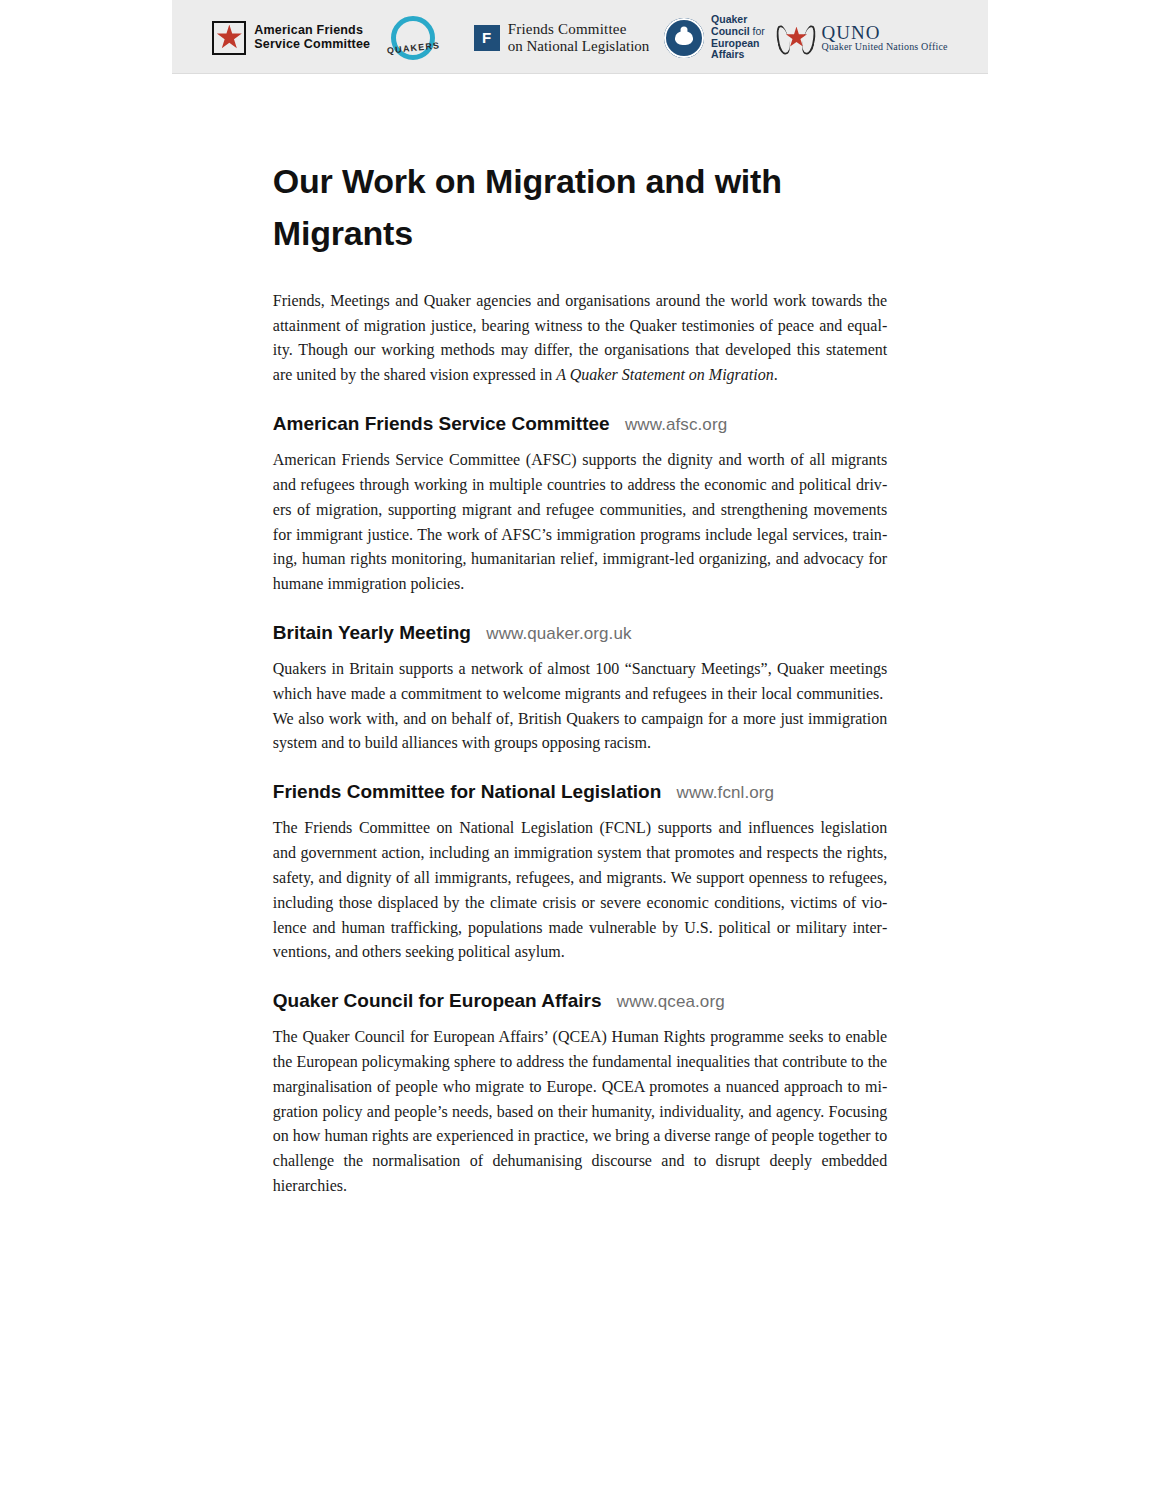American Friends
Service Committee
QUAKERS
F
Friends Committee
on National Legislation
Quaker
Council for
European
Affairs
QUNO
Quaker United Nations Office
Our Work on Migration and with Migrants
Friends, Meetings and Quaker agencies and organisations around the world work towards the attainment of migration justice, bearing witness to the Quaker testimonies of peace and equality. Though our working methods may differ, the organisations that developed this statement are united by the shared vision expressed in A Quaker Statement on Migration.
American Friends Service Committee www.afsc.org
American Friends Service Committee (AFSC) supports the dignity and worth of all migrants and refugees through working in multiple countries to address the economic and political drivers of migration, supporting migrant and refugee communities, and strengthening movements for immigrant justice. The work of AFSC’s immigration programs include legal services, training, human rights monitoring, humanitarian relief, immigrant-led organizing, and advocacy for humane immigration policies.
Britain Yearly Meeting www.quaker.org.uk
Quakers in Britain supports a network of almost 100 “Sanctuary Meetings”, Quaker meetings which have made a commitment to welcome migrants and refugees in their local communities. We also work with, and on behalf of, British Quakers to campaign for a more just immigration system and to build alliances with groups opposing racism.
Friends Committee for National Legislation www.fcnl.org
The Friends Committee on National Legislation (FCNL) supports and influences legislation and government action, including an immigration system that promotes and respects the rights, safety, and dignity of all immigrants, refugees, and migrants. We support openness to refugees, including those displaced by the climate crisis or severe economic conditions, victims of violence and human trafficking, populations made vulnerable by U.S. political or military interventions, and others seeking political asylum.
Quaker Council for European Affairs www.qcea.org
The Quaker Council for European Affairs’ (QCEA) Human Rights programme seeks to enable the European policymaking sphere to address the fundamental inequalities that contribute to the marginalisation of people who migrate to Europe. QCEA promotes a nuanced approach to migration policy and people’s needs, based on their humanity, individuality, and agency. Focusing on how human rights are experienced in practice, we bring a diverse range of people together to challenge the normalisation of dehumanising discourse and to disrupt deeply embedded hierarchies.